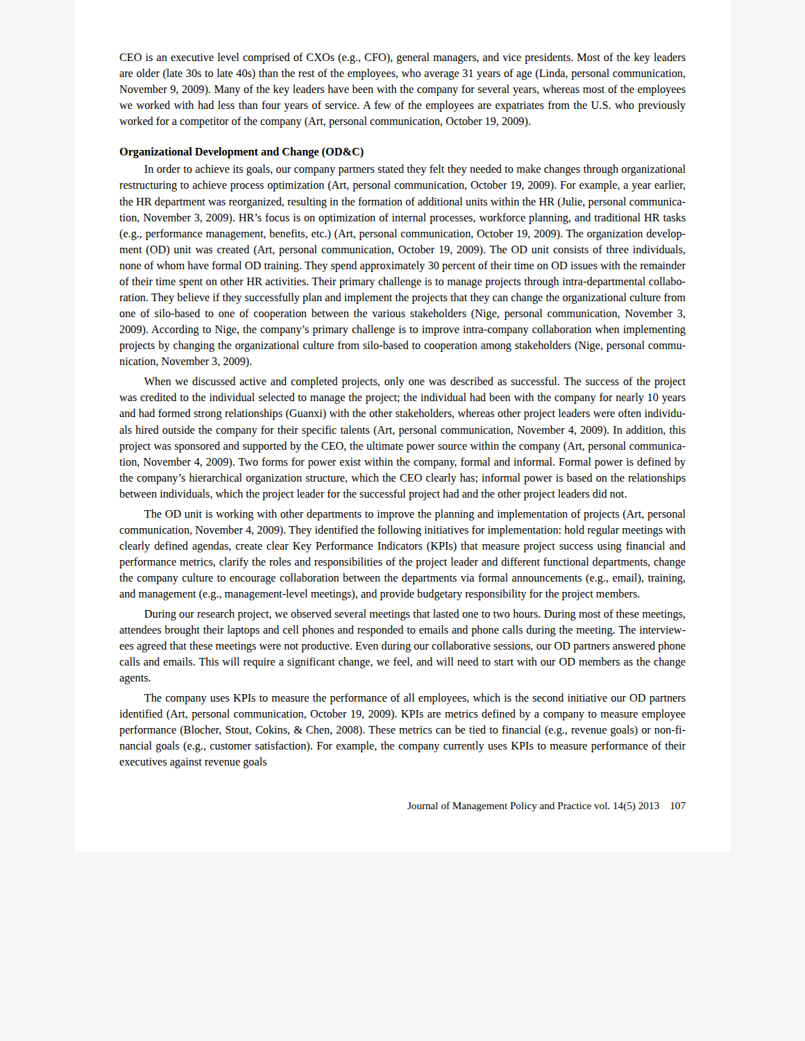CEO is an executive level comprised of CXOs (e.g., CFO), general managers, and vice presidents. Most of the key leaders are older (late 30s to late 40s) than the rest of the employees, who average 31 years of age (Linda, personal communication, November 9, 2009). Many of the key leaders have been with the company for several years, whereas most of the employees we worked with had less than four years of service. A few of the employees are expatriates from the U.S. who previously worked for a competitor of the company (Art, personal communication, October 19, 2009).
Organizational Development and Change (OD&C)
In order to achieve its goals, our company partners stated they felt they needed to make changes through organizational restructuring to achieve process optimization (Art, personal communication, October 19, 2009). For example, a year earlier, the HR department was reorganized, resulting in the formation of additional units within the HR (Julie, personal communication, November 3, 2009). HR’s focus is on optimization of internal processes, workforce planning, and traditional HR tasks (e.g., performance management, benefits, etc.) (Art, personal communication, October 19, 2009). The organization development (OD) unit was created (Art, personal communication, October 19, 2009). The OD unit consists of three individuals, none of whom have formal OD training. They spend approximately 30 percent of their time on OD issues with the remainder of their time spent on other HR activities. Their primary challenge is to manage projects through intra-departmental collaboration. They believe if they successfully plan and implement the projects that they can change the organizational culture from one of silo-based to one of cooperation between the various stakeholders (Nige, personal communication, November 3, 2009). According to Nige, the company’s primary challenge is to improve intra-company collaboration when implementing projects by changing the organizational culture from silo-based to cooperation among stakeholders (Nige, personal communication, November 3, 2009).
When we discussed active and completed projects, only one was described as successful. The success of the project was credited to the individual selected to manage the project; the individual had been with the company for nearly 10 years and had formed strong relationships (Guanxi) with the other stakeholders, whereas other project leaders were often individuals hired outside the company for their specific talents (Art, personal communication, November 4, 2009). In addition, this project was sponsored and supported by the CEO, the ultimate power source within the company (Art, personal communication, November 4, 2009). Two forms for power exist within the company, formal and informal. Formal power is defined by the company’s hierarchical organization structure, which the CEO clearly has; informal power is based on the relationships between individuals, which the project leader for the successful project had and the other project leaders did not.
The OD unit is working with other departments to improve the planning and implementation of projects (Art, personal communication, November 4, 2009). They identified the following initiatives for implementation: hold regular meetings with clearly defined agendas, create clear Key Performance Indicators (KPIs) that measure project success using financial and performance metrics, clarify the roles and responsibilities of the project leader and different functional departments, change the company culture to encourage collaboration between the departments via formal announcements (e.g., email), training, and management (e.g., management-level meetings), and provide budgetary responsibility for the project members.
During our research project, we observed several meetings that lasted one to two hours. During most of these meetings, attendees brought their laptops and cell phones and responded to emails and phone calls during the meeting. The interviewees agreed that these meetings were not productive. Even during our collaborative sessions, our OD partners answered phone calls and emails. This will require a significant change, we feel, and will need to start with our OD members as the change agents.
The company uses KPIs to measure the performance of all employees, which is the second initiative our OD partners identified (Art, personal communication, October 19, 2009). KPIs are metrics defined by a company to measure employee performance (Blocher, Stout, Cokins, & Chen, 2008). These metrics can be tied to financial (e.g., revenue goals) or non-financial goals (e.g., customer satisfaction). For example, the company currently uses KPIs to measure performance of their executives against revenue goals
Journal of Management Policy and Practice vol. 14(5) 2013 107